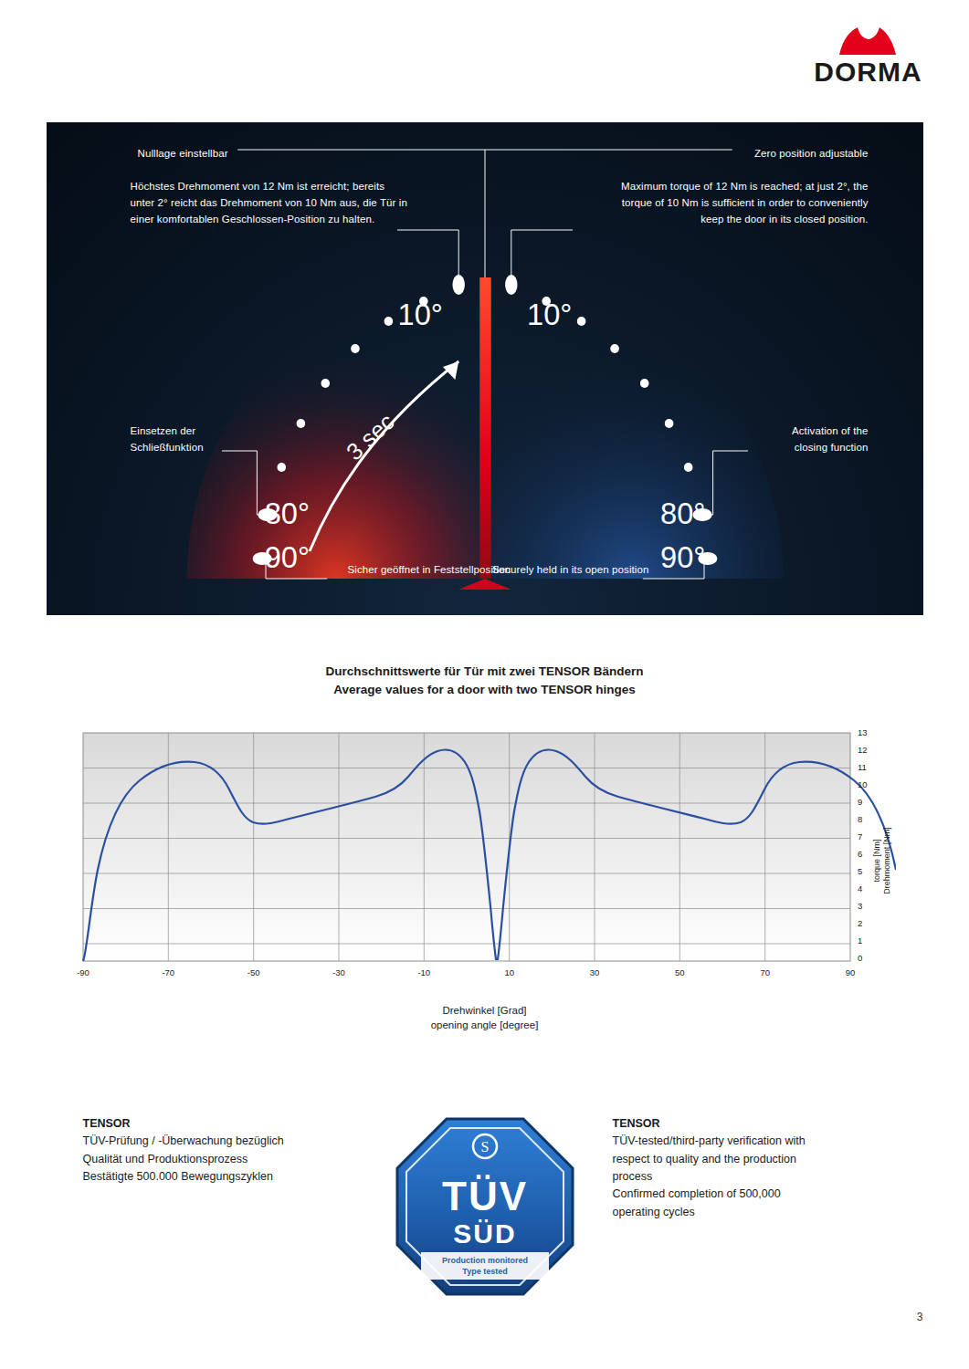DORMA
10° 10° 80° 90° 80° 90° 3 sec
Nulllage einstellbar
Zero position adjustable
Höchstes Drehmoment von 12 Nm ist erreicht; bereits
unter 2° reicht das Drehmoment von 10 Nm aus, die Tür in
einer komfortablen Geschlossen-Position zu halten.
Maximum torque of 12 Nm is reached; at just 2°, the
torque of 10 Nm is sufficient in order to conveniently
keep the door in its closed position.
Einsetzen der
Schließfunktion
Activation of the
closing function
Sicher geöffnet in Feststellposition
Securely held in its open position
Durchschnittswerte für Tür mit zwei TENSOR Bändern
Average values for a door with two TENSOR hinges
13 12 11 10 9 8 7 6 5 4 3 2 1 0 Drehmoment [Nm] torque [Nm] -90 -70 -50 -30 -10 10 30 50 70 90
Drehwinkel [Grad]
opening angle [degree]
TENSOR
TÜV-Prüfung / -Überwachung bezüglich
Qualität und Produktionsprozess
Bestätigte 500.000 Bewegungszyklen
S TÜV SÜD Production monitored Type tested
TENSOR
TÜV-tested/third-party verification with
respect to quality and the production
process
Confirmed completion of 500,000
operating cycles
3